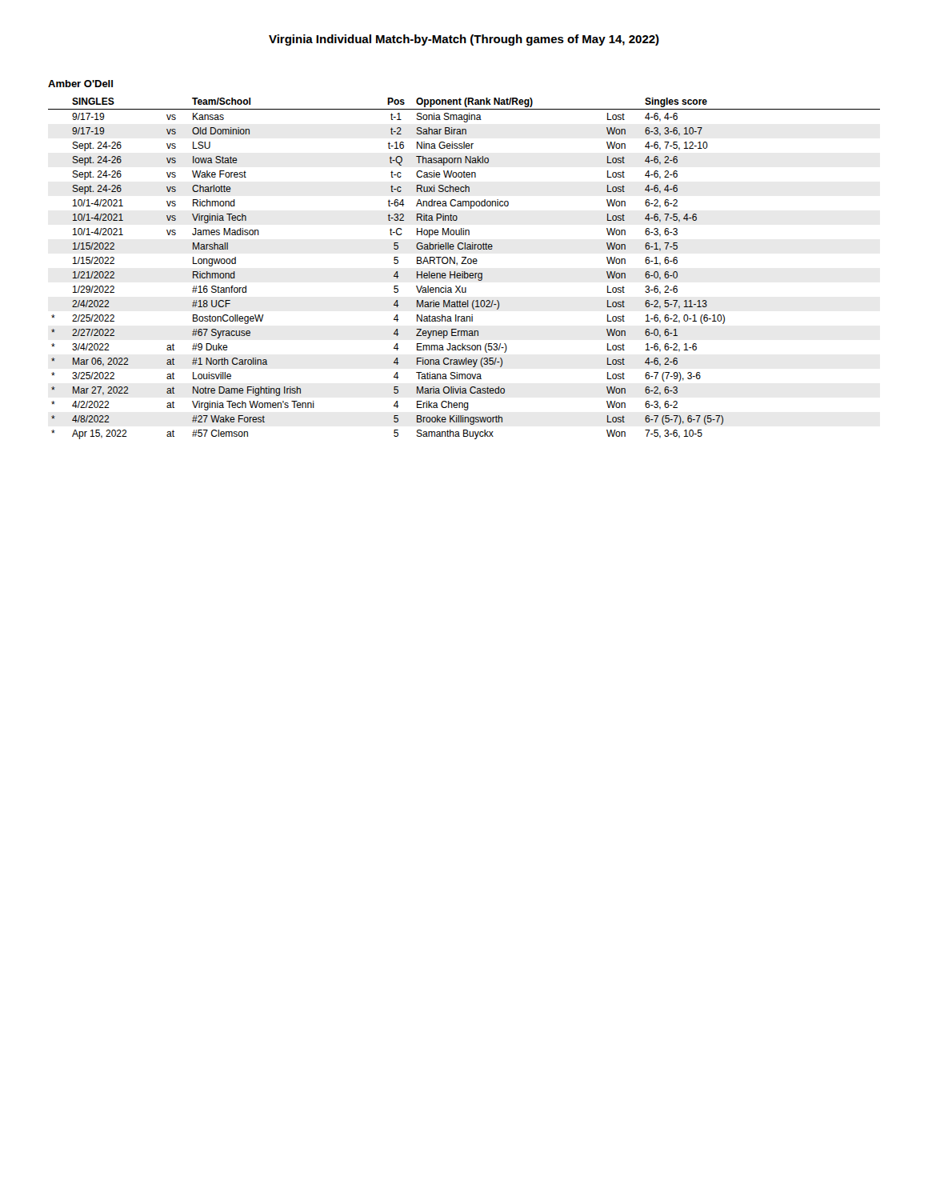Virginia Individual Match-by-Match (Through games of May 14, 2022)
Amber O'Dell
| | SINGLES | | Team/School | Pos | Opponent (Rank Nat/Reg) | | Singles score |
| --- | --- | --- | --- | --- | --- | --- | --- |
| | 9/17-19 | vs | Kansas | t-1 | Sonia Smagina | Lost | 4-6, 4-6 |
| | 9/17-19 | vs | Old Dominion | t-2 | Sahar Biran | Won | 6-3, 3-6, 10-7 |
| | Sept. 24-26 | vs | LSU | t-16 | Nina Geissler | Won | 4-6, 7-5, 12-10 |
| | Sept. 24-26 | vs | Iowa State | t-Q | Thasaporn Naklo | Lost | 4-6, 2-6 |
| | Sept. 24-26 | vs | Wake Forest | t-c | Casie Wooten | Lost | 4-6, 2-6 |
| | Sept. 24-26 | vs | Charlotte | t-c | Ruxi Schech | Lost | 4-6, 4-6 |
| | 10/1-4/2021 | vs | Richmond | t-64 | Andrea Campodonico | Won | 6-2, 6-2 |
| | 10/1-4/2021 | vs | Virginia Tech | t-32 | Rita Pinto | Lost | 4-6, 7-5, 4-6 |
| | 10/1-4/2021 | vs | James Madison | t-C | Hope Moulin | Won | 6-3, 6-3 |
| | 1/15/2022 | | Marshall | 5 | Gabrielle Clairotte | Won | 6-1, 7-5 |
| | 1/15/2022 | | Longwood | 5 | BARTON, Zoe | Won | 6-1, 6-6 |
| | 1/21/2022 | | Richmond | 4 | Helene Heiberg | Won | 6-0, 6-0 |
| | 1/29/2022 | | #16 Stanford | 5 | Valencia Xu | Lost | 3-6, 2-6 |
| | 2/4/2022 | | #18 UCF | 4 | Marie Mattel (102/-) | Lost | 6-2, 5-7, 11-13 |
| * | 2/25/2022 | | BostonCollegeW | 4 | Natasha Irani | Lost | 1-6, 6-2, 0-1 (6-10) |
| * | 2/27/2022 | | #67 Syracuse | 4 | Zeynep Erman | Won | 6-0, 6-1 |
| * | 3/4/2022 | at | #9 Duke | 4 | Emma Jackson (53/-) | Lost | 1-6, 6-2, 1-6 |
| * | Mar 06, 2022 | at | #1 North Carolina | 4 | Fiona Crawley (35/-) | Lost | 4-6, 2-6 |
| * | 3/25/2022 | at | Louisville | 4 | Tatiana Simova | Lost | 6-7 (7-9), 3-6 |
| * | Mar 27, 2022 | at | Notre Dame Fighting Irish | 5 | Maria Olivia Castedo | Won | 6-2, 6-3 |
| * | 4/2/2022 | at | Virginia Tech Women's Tenni | 4 | Erika Cheng | Won | 6-3, 6-2 |
| * | 4/8/2022 | | #27 Wake Forest | 5 | Brooke Killingsworth | Lost | 6-7 (5-7), 6-7 (5-7) |
| * | Apr 15, 2022 | at | #57 Clemson | 5 | Samantha Buyckx | Won | 7-5, 3-6, 10-5 |